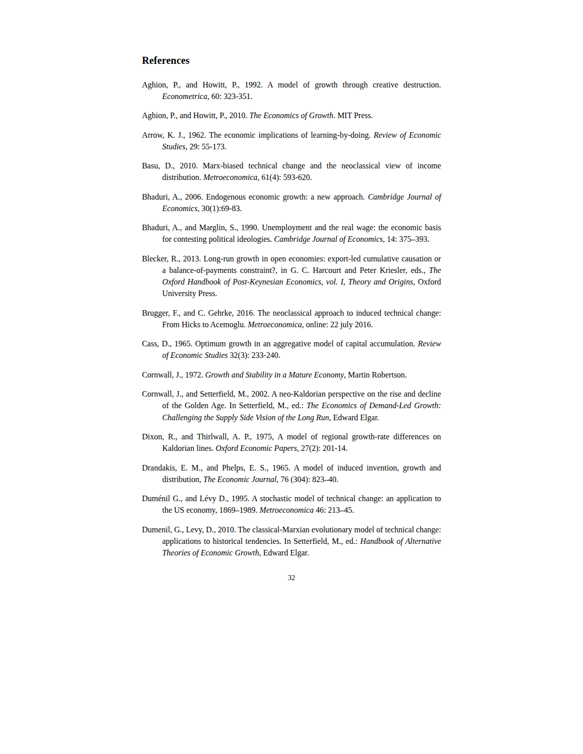References
Aghion, P., and Howitt, P., 1992. A model of growth through creative destruction. Econometrica, 60: 323-351.
Aghion, P., and Howitt, P., 2010. The Economics of Growth. MIT Press.
Arrow, K. J., 1962. The economic implications of learning-by-doing. Review of Economic Studies, 29: 55-173.
Basu, D., 2010. Marx-biased technical change and the neoclassical view of income distribution. Metroeconomica, 61(4): 593-620.
Bhaduri, A., 2006. Endogenous economic growth: a new approach. Cambridge Journal of Economics, 30(1):69-83.
Bhaduri, A., and Marglin, S., 1990. Unemployment and the real wage: the economic basis for contesting political ideologies. Cambridge Journal of Economics, 14: 375–393.
Blecker, R., 2013. Long-run growth in open economies: export-led cumulative causation or a balance-of-payments constraint?, in G. C. Harcourt and Peter Kriesler, eds., The Oxford Handbook of Post-Keynesian Economics, vol. I, Theory and Origins, Oxford University Press.
Brugger, F., and C. Gehrke, 2016. The neoclassical approach to induced technical change: From Hicks to Acemoglu. Metroeconomica, online: 22 july 2016.
Cass, D., 1965. Optimum growth in an aggregative model of capital accumulation. Review of Economic Studies 32(3): 233-240.
Cornwall, J., 1972. Growth and Stability in a Mature Economy, Martin Robertson.
Cornwall, J., and Setterfield, M., 2002. A neo-Kaldorian perspective on the rise and decline of the Golden Age. In Setterfield, M., ed.: The Economics of Demand-Led Growth: Challenging the Supply Side Vision of the Long Run, Edward Elgar.
Dixon, R., and Thirlwall, A. P., 1975, A model of regional growth-rate differences on Kaldorian lines. Oxford Economic Papers, 27(2): 201-14.
Drandakis, E. M., and Phelps, E. S., 1965. A model of induced invention, growth and distribution, The Economic Journal, 76 (304): 823–40.
Duménil G., and Lévy D., 1995. A stochastic model of technical change: an application to the US economy, 1869–1989. Metroeconomica 46: 213–45.
Dumenil, G., Levy, D., 2010. The classical-Marxian evolutionary model of technical change: applications to historical tendencies. In Setterfield, M., ed.: Handbook of Alternative Theories of Economic Growth, Edward Elgar.
32